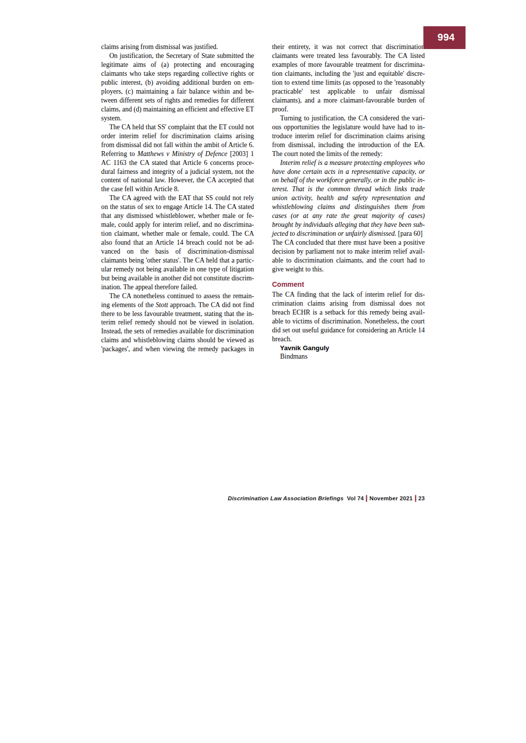994
claims arising from dismissal was justified.
On justification, the Secretary of State submitted the legitimate aims of (a) protecting and encouraging claimants who take steps regarding collective rights or public interest, (b) avoiding additional burden on employers, (c) maintaining a fair balance within and between different sets of rights and remedies for different claims, and (d) maintaining an efficient and effective ET system.
The CA held that SS' complaint that the ET could not order interim relief for discrimination claims arising from dismissal did not fall within the ambit of Article 6. Referring to Matthews v Ministry of Defence [2003] 1 AC 1163 the CA stated that Article 6 concerns procedural fairness and integrity of a judicial system, not the content of national law. However, the CA accepted that the case fell within Article 8.
The CA agreed with the EAT that SS could not rely on the status of sex to engage Article 14. The CA stated that any dismissed whistleblower, whether male or female, could apply for interim relief, and no discrimination claimant, whether male or female, could. The CA also found that an Article 14 breach could not be advanced on the basis of discrimination-dismissal claimants being 'other status'. The CA held that a particular remedy not being available in one type of litigation but being available in another did not constitute discrimination. The appeal therefore failed.
The CA nonetheless continued to assess the remaining elements of the Stott approach. The CA did not find there to be less favourable treatment, stating that the interim relief remedy should not be viewed in isolation. Instead, the sets of remedies available for discrimination claims and whistleblowing claims should be viewed as 'packages', and when viewing the remedy packages in their entirety, it was not correct that discrimination claimants were treated less favourably. The CA listed examples of more favourable treatment for discrimination claimants, including the 'just and equitable' discretion to extend time limits (as opposed to the 'reasonably practicable' test applicable to unfair dismissal claimants), and a more claimant-favourable burden of proof.
Turning to justification, the CA considered the various opportunities the legislature would have had to introduce interim relief for discrimination claims arising from dismissal, including the introduction of the EA. The court noted the limits of the remedy:
Interim relief is a measure protecting employees who have done certain acts in a representative capacity, or on behalf of the workforce generally, or in the public interest. That is the common thread which links trade union activity, health and safety representation and whistleblowing claims and distinguishes them from cases (or at any rate the great majority of cases) brought by individuals alleging that they have been subjected to discrimination or unfairly dismissed. [para 60]
The CA concluded that there must have been a positive decision by parliament not to make interim relief available to discrimination claimants, and the court had to give weight to this.
Comment
The CA finding that the lack of interim relief for discrimination claims arising from dismissal does not breach ECHR is a setback for this remedy being available to victims of discrimination. Nonetheless, the court did set out useful guidance for considering an Article 14 breach.
Yavnik Ganguly
Bindmans
Discrimination Law Association Briefings Vol 74┃November 2021┃23